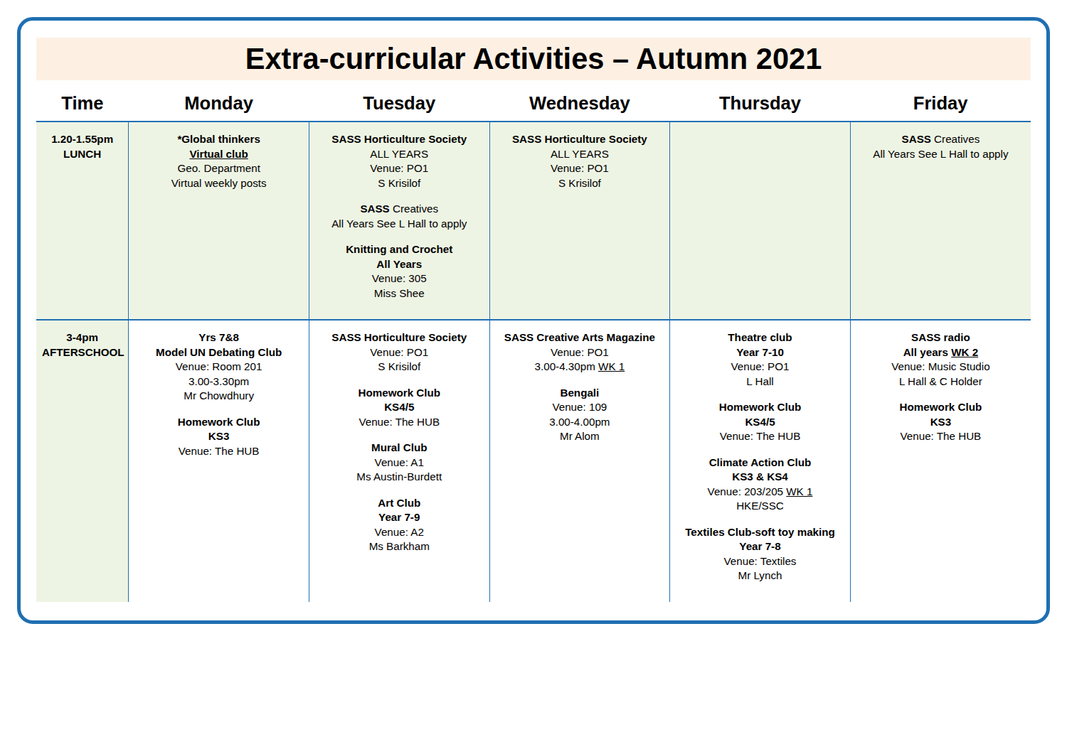Extra-curricular Activities – Autumn 2021
| Time | Monday | Tuesday | Wednesday | Thursday | Friday |
| --- | --- | --- | --- | --- | --- |
| 1.20-1.55pm LUNCH | *Global thinkers Virtual club Geo. Department Virtual weekly posts | SASS Horticulture Society ALL YEARS Venue: PO1 S Krisilof SASS Creatives All Years See L Hall to apply Knitting and Crochet All Years Venue: 305 Miss Shee | SASS Horticulture Society ALL YEARS Venue: PO1 S Krisilof | | SASS Creatives All Years See L Hall to apply |
| 3-4pm AFTERSCHOOL | Yrs 7&8 Model UN Debating Club Venue: Room 201 3.00-3.30pm Mr Chowdhury Homework Club KS3 Venue: The HUB | SASS Horticulture Society Venue: PO1 S Krisilof Homework Club KS4/5 Venue: The HUB Mural Club Venue: A1 Ms Austin-Burdett Art Club Year 7-9 Venue: A2 Ms Barkham | SASS Creative Arts Magazine Venue: PO1 3.00-4.30pm WK 1 Bengali Venue: 109 3.00-4.00pm Mr Alom | Theatre club Year 7-10 Venue: PO1 L Hall Homework Club KS4/5 Venue: The HUB Climate Action Club KS3 & KS4 Venue: 203/205 WK 1 HKE/SSC Textiles Club-soft toy making Year 7-8 Venue: Textiles Mr Lynch | SASS radio All years WK 2 Venue: Music Studio L Hall & C Holder Homework Club KS3 Venue: The HUB |